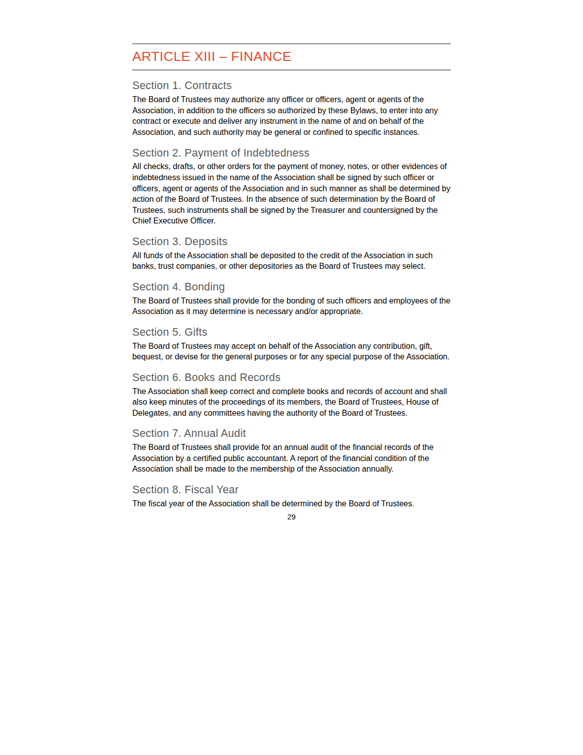ARTICLE XIII – FINANCE
Section 1. Contracts
The Board of Trustees may authorize any officer or officers, agent or agents of the Association, in addition to the officers so authorized by these Bylaws, to enter into any contract or execute and deliver any instrument in the name of and on behalf of the Association, and such authority may be general or confined to specific instances.
Section 2. Payment of Indebtedness
All checks, drafts, or other orders for the payment of money, notes, or other evidences of indebtedness issued in the name of the Association shall be signed by such officer or officers, agent or agents of the Association and in such manner as shall be determined by action of the Board of Trustees. In the absence of such determination by the Board of Trustees, such instruments shall be signed by the Treasurer and countersigned by the Chief Executive Officer.
Section 3. Deposits
All funds of the Association shall be deposited to the credit of the Association in such banks, trust companies, or other depositories as the Board of Trustees may select.
Section 4. Bonding
The Board of Trustees shall provide for the bonding of such officers and employees of the Association as it may determine is necessary and/or appropriate.
Section 5. Gifts
The Board of Trustees may accept on behalf of the Association any contribution, gift, bequest, or devise for the general purposes or for any special purpose of the Association.
Section 6. Books and Records
The Association shall keep correct and complete books and records of account and shall also keep minutes of the proceedings of its members, the Board of Trustees, House of Delegates, and any committees having the authority of the Board of Trustees.
Section 7. Annual Audit
The Board of Trustees shall provide for an annual audit of the financial records of the Association by a certified public accountant. A report of the financial condition of the Association shall be made to the membership of the Association annually.
Section 8. Fiscal Year
The fiscal year of the Association shall be determined by the Board of Trustees.
29